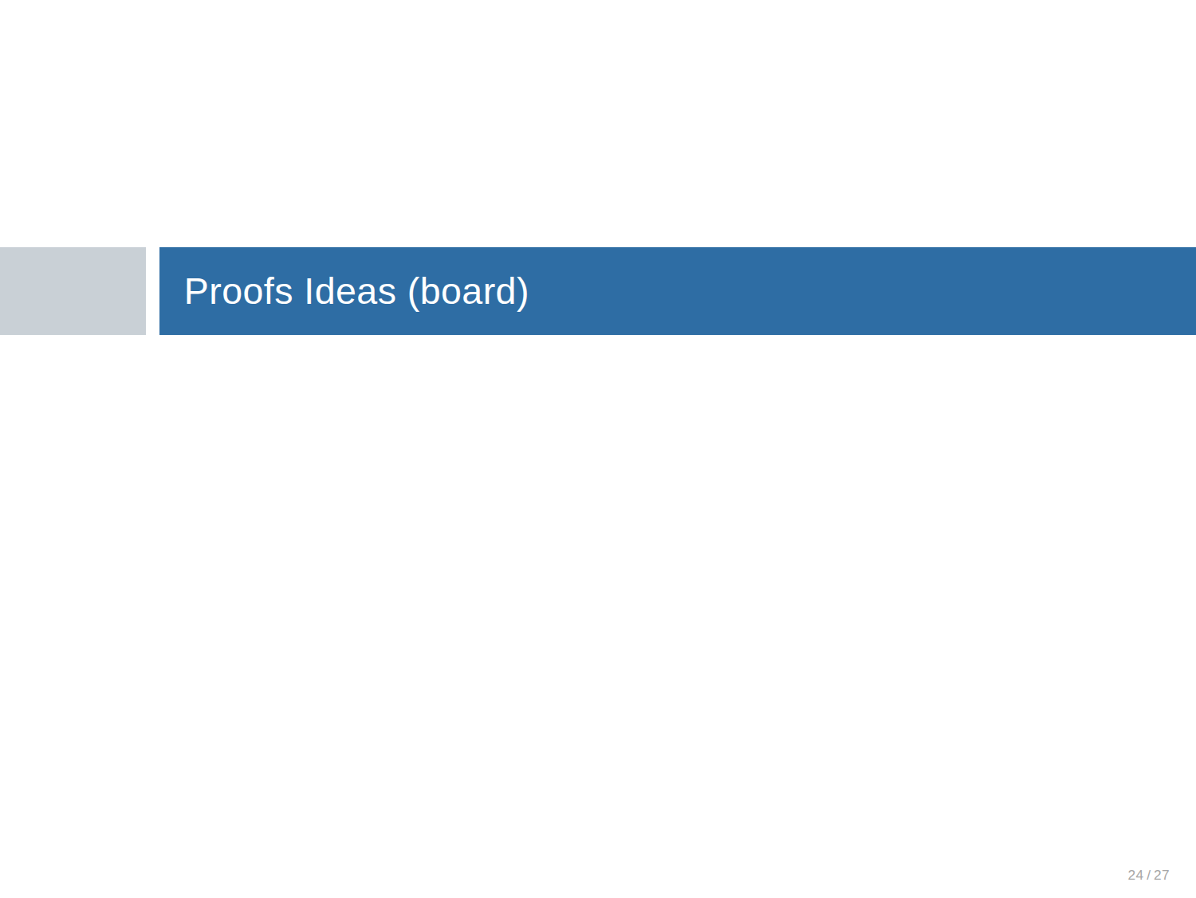Proofs Ideas (board)
24 / 27